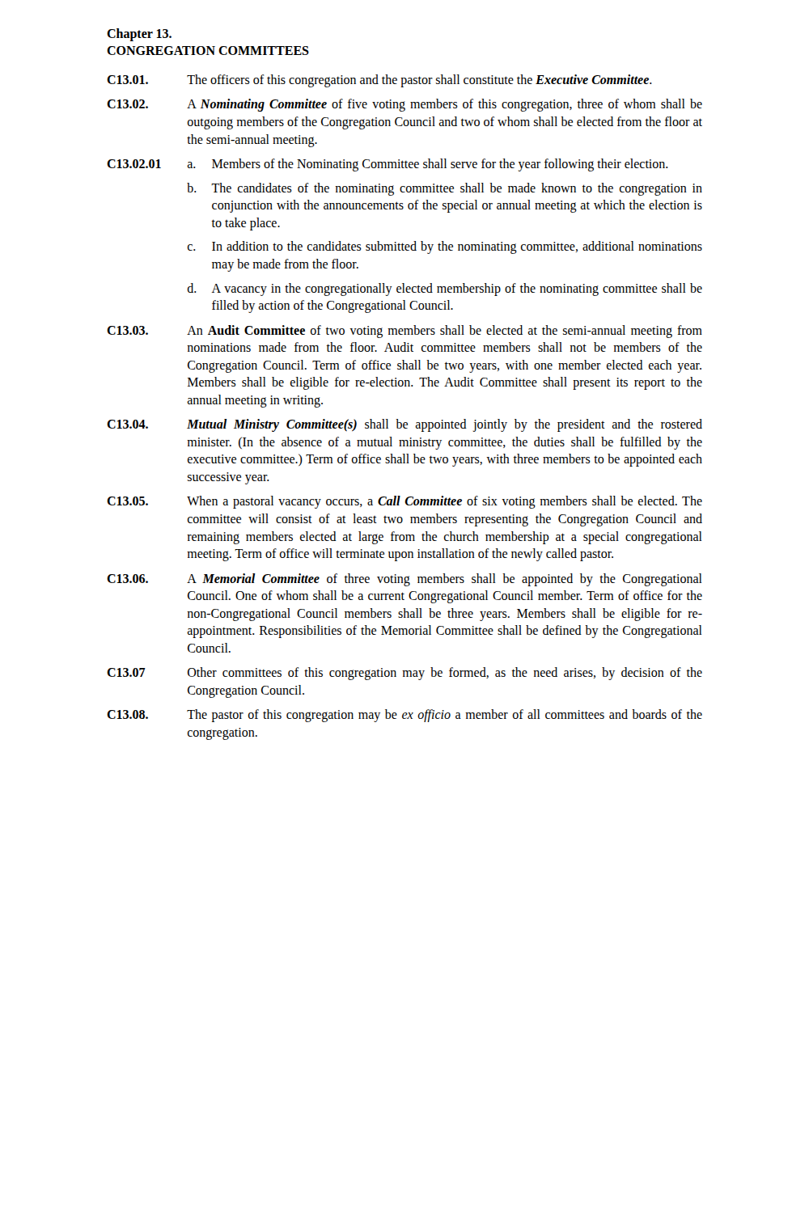Chapter 13.
CONGREGATION COMMITTEES
| C13.01. | The officers of this congregation and the pastor shall constitute the Executive Committee . |
| C13.02. | A Nominating Committee of five voting members of this congregation, three of whom shall be outgoing members of the Congregation Council and two of whom shall be elected from the floor at the semi-annual meeting. |
| C13.02.01 | / a. / Members of the Nominating Committee shall serve for the year following their election. / / b. / The candidates of the nominating committee shall be made known to the congregation in conjunction with the announcements of the special or annual meeting at which the election is to take place. / / c. / In addition to the candidates submitted by the nominating committee, additional nominations may be made from the floor. / / d. / A vacancy in the congregationally elected membership of the nominating committee shall be filled by action of the Congregational Council. / |
| C13.03. | An Audit Committee of two voting members shall be elected at the semi-annual meeting from nominations made from the floor. Audit committee members shall not be members of the Congregation Council. Term of office shall be two years, with one member elected each year. Members shall be eligible for re-election. The Audit Committee shall present its report to the annual meeting in writing. |
| C13.04. | Mutual Ministry Committee(s) shall be appointed jointly by the president and the rostered minister. (In the absence of a mutual ministry committee, the duties shall be fulfilled by the executive committee.) Term of office shall be two years, with three members to be appointed each successive year. |
| C13.05. | When a pastoral vacancy occurs, a Call Committee of six voting members shall be elected. The committee will consist of at least two members representing the Congregation Council and remaining members elected at large from the church membership at a special congregational meeting. Term of office will terminate upon installation of the newly called pastor. |
| C13.06. | A Memorial Committee of three voting members shall be appointed by the Congregational Council. One of whom shall be a current Congregational Council member. Term of office for the non-Congregational Council members shall be three years. Members shall be eligible for re-appointment. Responsibilities of the Memorial Committee shall be defined by the Congregational Council. |
| C13.07 | Other committees of this congregation may be formed, as the need arises, by decision of the Congregation Council. |
| C13.08. | The pastor of this congregation may be ex officio a member of all committees and boards of the congregation. |